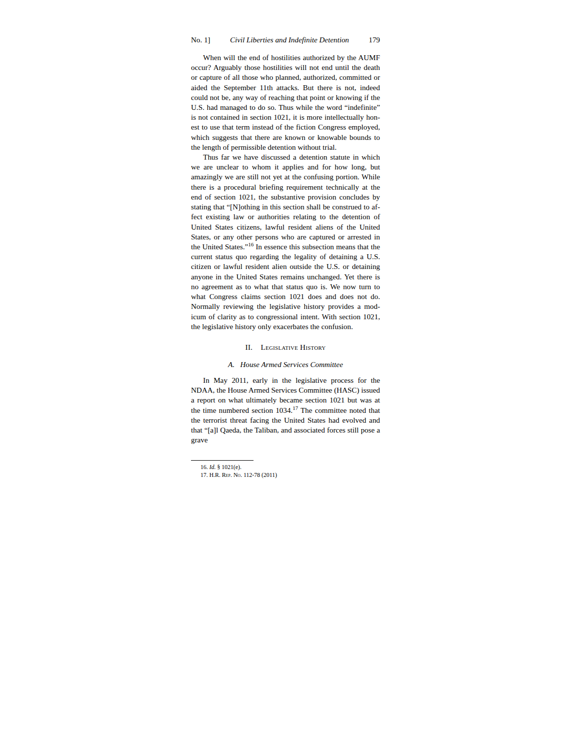No. 1] Civil Liberties and Indefinite Detention 179
When will the end of hostilities authorized by the AUMF occur? Arguably those hostilities will not end until the death or capture of all those who planned, authorized, committed or aided the September 11th attacks. But there is not, indeed could not be, any way of reaching that point or knowing if the U.S. had managed to do so. Thus while the word “indefinite” is not contained in section 1021, it is more intellectually honest to use that term instead of the fiction Congress employed, which suggests that there are known or knowable bounds to the length of permissible detention without trial.
Thus far we have discussed a detention statute in which we are unclear to whom it applies and for how long, but amazingly we are still not yet at the confusing portion. While there is a procedural briefing requirement technically at the end of section 1021, the substantive provision concludes by stating that “[N]othing in this section shall be construed to affect existing law or authorities relating to the detention of United States citizens, lawful resident aliens of the United States, or any other persons who are captured or arrested in the United States.”16 In essence this subsection means that the current status quo regarding the legality of detaining a U.S. citizen or lawful resident alien outside the U.S. or detaining anyone in the United States remains unchanged. Yet there is no agreement as to what that status quo is. We now turn to what Congress claims section 1021 does and does not do. Normally reviewing the legislative history provides a modicum of clarity as to congressional intent. With section 1021, the legislative history only exacerbates the confusion.
II. Legislative History
A. House Armed Services Committee
In May 2011, early in the legislative process for the NDAA, the House Armed Services Committee (HASC) issued a report on what ultimately became section 1021 but was at the time numbered section 1034.17 The committee noted that the terrorist threat facing the United States had evolved and that “[a]l Qaeda, the Taliban, and associated forces still pose a grave
16. Id. § 1021(e).
17. H.R. Rep. No. 112-78 (2011)